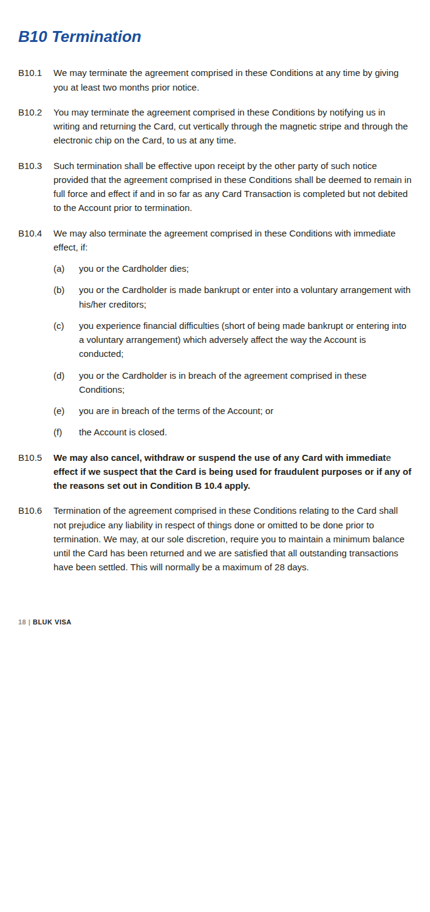B10 Termination
B10.1 We may terminate the agreement comprised in these Conditions at any time by giving you at least two months prior notice.
B10.2 You may terminate the agreement comprised in these Conditions by notifying us in writing and returning the Card, cut vertically through the magnetic stripe and through the electronic chip on the Card, to us at any time.
B10.3 Such termination shall be effective upon receipt by the other party of such notice provided that the agreement comprised in these Conditions shall be deemed to remain in full force and effect if and in so far as any Card Transaction is completed but not debited to the Account prior to termination.
B10.4 We may also terminate the agreement comprised in these Conditions with immediate effect, if:
(a) you or the Cardholder dies;
(b) you or the Cardholder is made bankrupt or enter into a voluntary arrangement with his/her creditors;
(c) you experience financial difficulties (short of being made bankrupt or entering into a voluntary arrangement) which adversely affect the way the Account is conducted;
(d) you or the Cardholder is in breach of the agreement comprised in these Conditions;
(e) you are in breach of the terms of the Account; or
(f) the Account is closed.
B10.5 We may also cancel, withdraw or suspend the use of any Card with immediate effect if we suspect that the Card is being used for fraudulent purposes or if any of the reasons set out in Condition B 10.4 apply.
B10.6 Termination of the agreement comprised in these Conditions relating to the Card shall not prejudice any liability in respect of things done or omitted to be done prior to termination. We may, at our sole discretion, require you to maintain a minimum balance until the Card has been returned and we are satisfied that all outstanding transactions have been settled. This will normally be a maximum of 28 days.
18 | BLUK VISA